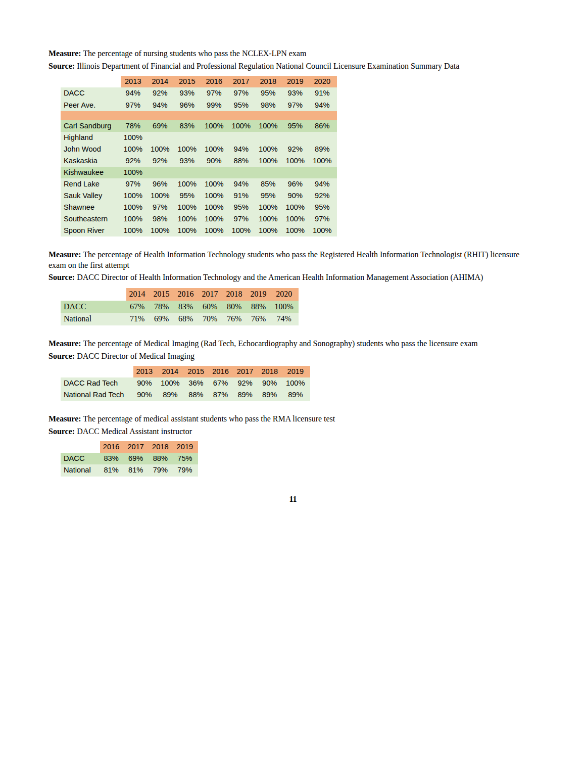Measure: The percentage of nursing students who pass the NCLEX-LPN exam
Source: Illinois Department of Financial and Professional Regulation National Council Licensure Examination Summary Data
| | 2013 | 2014 | 2015 | 2016 | 2017 | 2018 | 2019 | 2020 |
| DACC | 94% | 92% | 93% | 97% | 97% | 95% | 93% | 91% |
| Peer Ave. | 97% | 94% | 96% | 99% | 95% | 98% | 97% | 94% |
| Carl Sandburg | 78% | 69% | 83% | 100% | 100% | 100% | 95% | 86% |
| Highland | 100% | | | | | | | |
| John Wood | 100% | 100% | 100% | 100% | 94% | 100% | 92% | 89% |
| Kaskaskia | 92% | 92% | 93% | 90% | 88% | 100% | 100% | 100% |
| Kishwaukee | 100% | | | | | | | |
| Rend Lake | 97% | 96% | 100% | 100% | 94% | 85% | 96% | 94% |
| Sauk Valley | 100% | 100% | 95% | 100% | 91% | 95% | 90% | 92% |
| Shawnee | 100% | 97% | 100% | 100% | 95% | 100% | 100% | 95% |
| Southeastern | 100% | 98% | 100% | 100% | 97% | 100% | 100% | 97% |
| Spoon River | 100% | 100% | 100% | 100% | 100% | 100% | 100% | 100% |
Measure: The percentage of Health Information Technology students who pass the Registered Health Information Technologist (RHIT) licensure exam on the first attempt
Source: DACC Director of Health Information Technology and the American Health Information Management Association (AHIMA)
| | 2014 | 2015 | 2016 | 2017 | 2018 | 2019 | 2020 |
| DACC | 67% | 78% | 83% | 60% | 80% | 88% | 100% |
| National | 71% | 69% | 68% | 70% | 76% | 76% | 74% |
Measure: The percentage of Medical Imaging (Rad Tech, Echocardiography and Sonography) students who pass the licensure exam
Source: DACC Director of Medical Imaging
| | 2013 | 2014 | 2015 | 2016 | 2017 | 2018 | 2019 |
| DACC Rad Tech | 90% | 100% | 36% | 67% | 92% | 90% | 100% |
| National Rad Tech | 90% | 89% | 88% | 87% | 89% | 89% | 89% |
Measure: The percentage of medical assistant students who pass the RMA licensure test
Source: DACC Medical Assistant instructor
| | 2016 | 2017 | 2018 | 2019 |
| DACC | 83% | 69% | 88% | 75% |
| National | 81% | 81% | 79% | 79% |
11